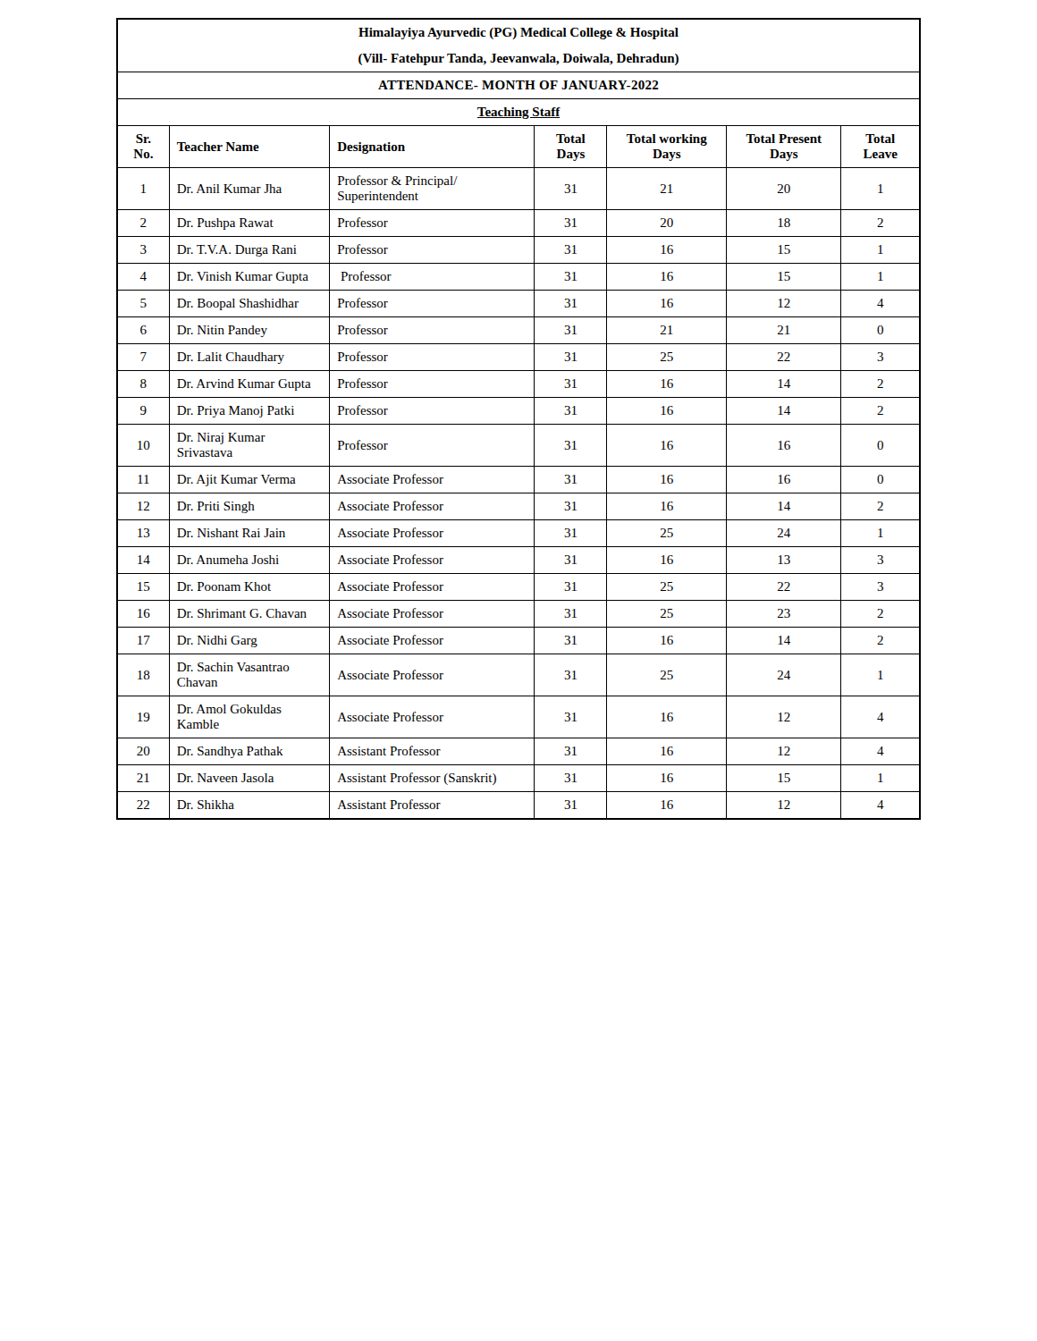| Himalayiya Ayurvedic (PG) Medical College & Hospital |
| (Vill- Fatehpur Tanda, Jeevanwala, Doiwala, Dehradun) |
| ATTENDANCE- MONTH OF JANUARY-2022 |
| Teaching Staff |
| Sr. No. | Teacher Name | Designation | Total Days | Total working Days | Total Present Days | Total Leave |
| 1 | Dr. Anil Kumar Jha | Professor & Principal/ Superintendent | 31 | 21 | 20 | 1 |
| 2 | Dr. Pushpa Rawat | Professor | 31 | 20 | 18 | 2 |
| 3 | Dr. T.V.A. Durga Rani | Professor | 31 | 16 | 15 | 1 |
| 4 | Dr. Vinish Kumar Gupta | Professor | 31 | 16 | 15 | 1 |
| 5 | Dr. Boopal Shashidhar | Professor | 31 | 16 | 12 | 4 |
| 6 | Dr. Nitin Pandey | Professor | 31 | 21 | 21 | 0 |
| 7 | Dr. Lalit Chaudhary | Professor | 31 | 25 | 22 | 3 |
| 8 | Dr. Arvind Kumar Gupta | Professor | 31 | 16 | 14 | 2 |
| 9 | Dr. Priya Manoj Patki | Professor | 31 | 16 | 14 | 2 |
| 10 | Dr. Niraj Kumar Srivastava | Professor | 31 | 16 | 16 | 0 |
| 11 | Dr. Ajit Kumar Verma | Associate Professor | 31 | 16 | 16 | 0 |
| 12 | Dr. Priti Singh | Associate Professor | 31 | 16 | 14 | 2 |
| 13 | Dr. Nishant Rai Jain | Associate Professor | 31 | 25 | 24 | 1 |
| 14 | Dr. Anumeha Joshi | Associate Professor | 31 | 16 | 13 | 3 |
| 15 | Dr. Poonam Khot | Associate Professor | 31 | 25 | 22 | 3 |
| 16 | Dr. Shrimant G. Chavan | Associate Professor | 31 | 25 | 23 | 2 |
| 17 | Dr. Nidhi Garg | Associate Professor | 31 | 16 | 14 | 2 |
| 18 | Dr. Sachin Vasantrao Chavan | Associate Professor | 31 | 25 | 24 | 1 |
| 19 | Dr. Amol Gokuldas Kamble | Associate Professor | 31 | 16 | 12 | 4 |
| 20 | Dr. Sandhya Pathak | Assistant Professor | 31 | 16 | 12 | 4 |
| 21 | Dr. Naveen Jasola | Assistant Professor (Sanskrit) | 31 | 16 | 15 | 1 |
| 22 | Dr. Shikha | Assistant Professor | 31 | 16 | 12 | 4 |